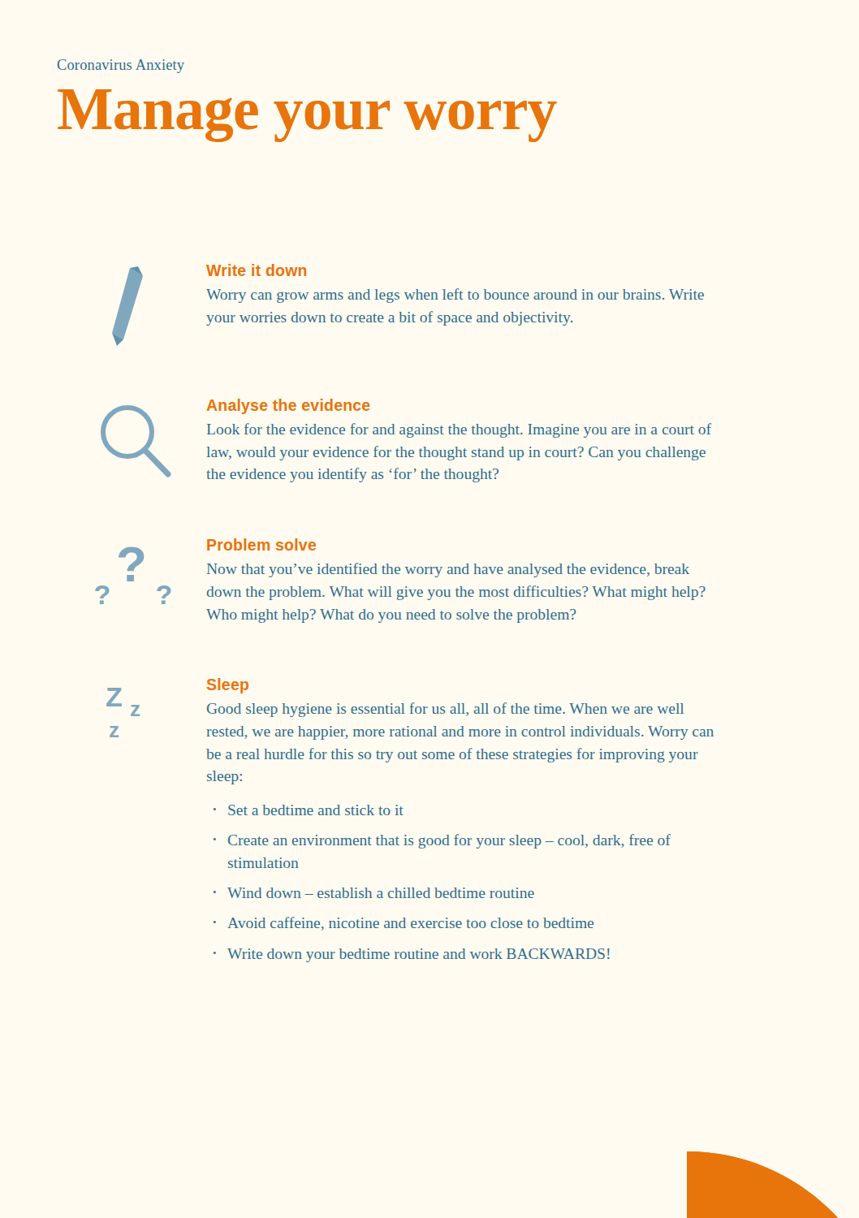Coronavirus Anxiety
Manage your worry
Write it down
Worry can grow arms and legs when left to bounce around in our brains. Write your worries down to create a bit of space and objectivity.
Analyse the evidence
Look for the evidence for and against the thought. Imagine you are in a court of law, would your evidence for the thought stand up in court? Can you challenge the evidence you identify as ‘for’ the thought?
? ? ?
Problem solve
Now that you’ve identified the worry and have analysed the evidence, break down the problem. What will give you the most difficulties? What might help? Who might help? What do you need to solve the problem?
Z z z
Sleep
Good sleep hygiene is essential for us all, all of the time. When we are well rested, we are happier, more rational and more in control individuals. Worry can be a real hurdle for this so try out some of these strategies for improving your sleep:
Set a bedtime and stick to it
Create an environment that is good for your sleep – cool, dark, free of stimulation
Wind down – establish a chilled bedtime routine
Avoid caffeine, nicotine and exercise too close to bedtime
Write down your bedtime routine and work BACKWARDS!